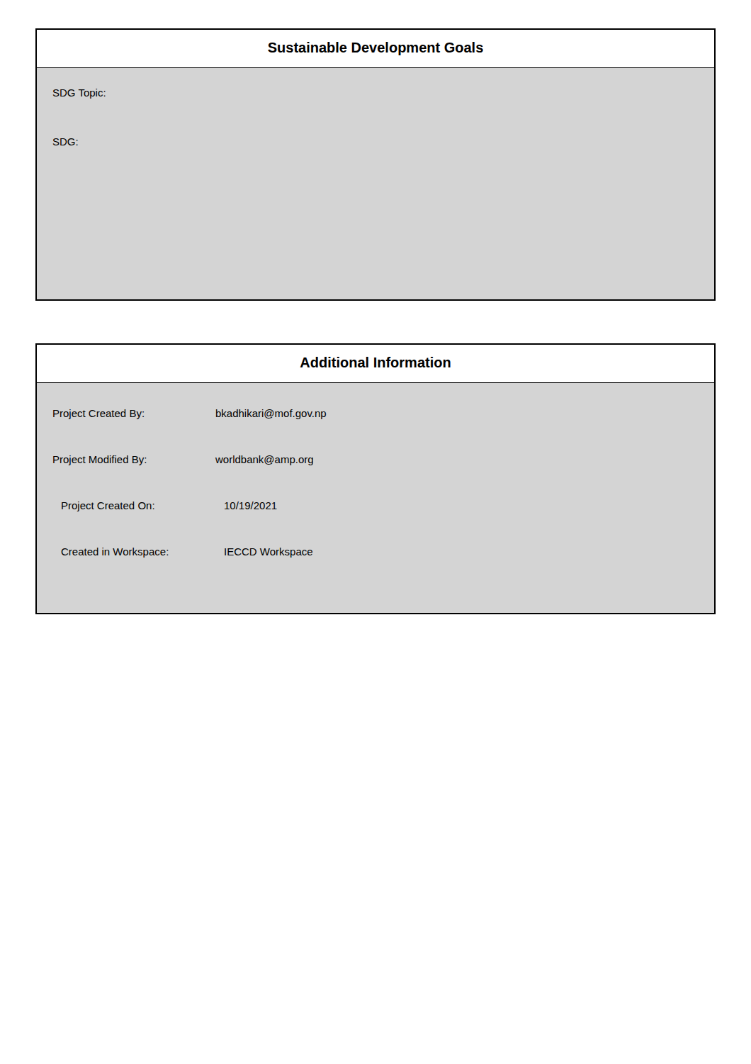Sustainable Development Goals
SDG Topic:
SDG:
Additional Information
Project Created By:
bkadhikari@mof.gov.np
Project Modified By:
worldbank@amp.org
Project Created On:
10/19/2021
Created in Workspace:
IECCD Workspace